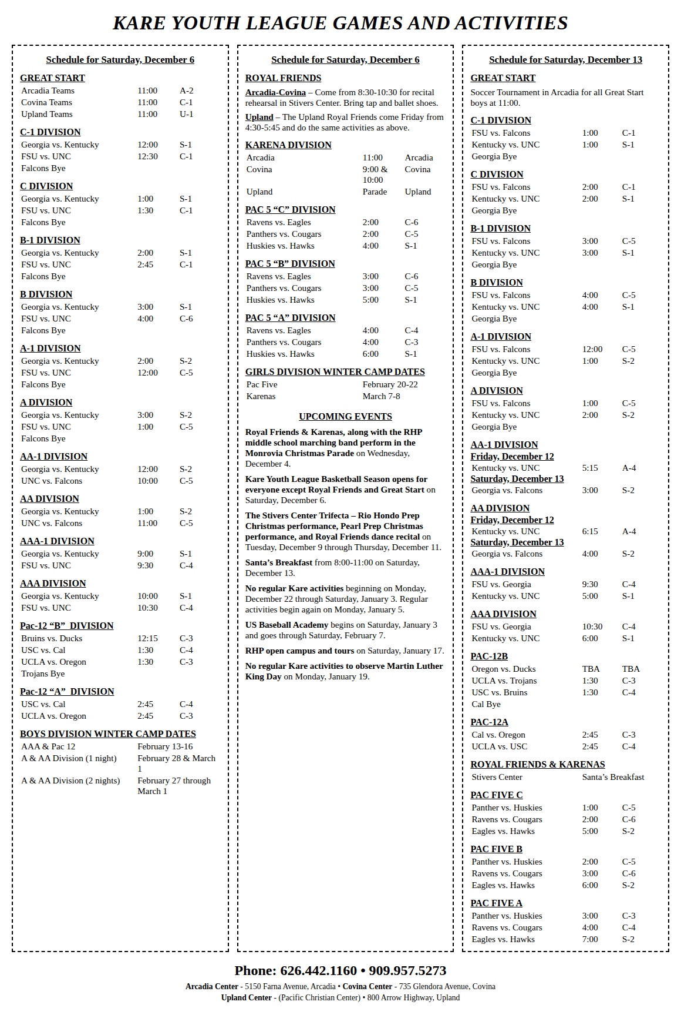KARE YOUTH LEAGUE GAMES AND ACTIVITIES
Schedule for Saturday, December 6
GREAT START
| Arcadia Teams | 11:00 | A-2 |
| Covina Teams | 11:00 | C-1 |
| Upland Teams | 11:00 | U-1 |
C-1 DIVISION
| Georgia vs. Kentucky | 12:00 | S-1 |
| FSU vs. UNC | 12:30 | C-1 |
| Falcons Bye |
C DIVISION
| Georgia vs. Kentucky | 1:00 | S-1 |
| FSU vs. UNC | 1:30 | C-1 |
| Falcons Bye |
B-1 DIVISION
| Georgia vs. Kentucky | 2:00 | S-1 |
| FSU vs. UNC | 2:45 | C-1 |
| Falcons Bye |
B DIVISION
| Georgia vs. Kentucky | 3:00 | S-1 |
| FSU vs. UNC | 4:00 | C-6 |
| Falcons Bye |
A-1 DIVISION
| Georgia vs. Kentucky | 2:00 | S-2 |
| FSU vs. UNC | 12:00 | C-5 |
| Falcons Bye |
A DIVISION
| Georgia vs. Kentucky | 3:00 | S-2 |
| FSU vs. UNC | 1:00 | C-5 |
| Falcons Bye |
AA-1 DIVISION
| Georgia vs. Kentucky | 12:00 | S-2 |
| UNC vs. Falcons | 10:00 | C-5 |
AA DIVISION
| Georgia vs. Kentucky | 1:00 | S-2 |
| UNC vs. Falcons | 11:00 | C-5 |
AAA-1 DIVISION
| Georgia vs. Kentucky | 9:00 | S-1 |
| FSU vs. UNC | 9:30 | C-4 |
AAA DIVISION
| Georgia vs. Kentucky | 10:00 | S-1 |
| FSU vs. UNC | 10:30 | C-4 |
Pac-12 “B” DIVISION
| Bruins vs. Ducks | 12:15 | C-3 |
| USC vs. Cal | 1:30 | C-4 |
| UCLA vs. Oregon | 1:30 | C-3 |
| Trojans Bye |
Pac-12 “A” DIVISION
| USC vs. Cal | 2:45 | C-4 |
| UCLA vs. Oregon | 2:45 | C-3 |
BOYS DIVISION WINTER CAMP DATES
| AAA & Pac 12 | February 13-16 |
| A & AA Division (1 night) | February 28 & March 1 |
| A & AA Division (2 nights) | February 27 through March 1 |
Schedule for Saturday, December 6
ROYAL FRIENDS
Arcadia-Covina – Come from 8:30-10:30 for recital rehearsal in Stivers Center. Bring tap and ballet shoes.
Upland – The Upland Royal Friends come Friday from 4:30-5:45 and do the same activities as above.
KARENA DIVISION
| Arcadia | 11:00 | Arcadia |
| Covina | 9:00 & 10:00 | Covina |
| Upland | Parade | Upland |
PAC 5 “C” DIVISION
| Ravens vs. Eagles | 2:00 | C-6 |
| Panthers vs. Cougars | 2:00 | C-5 |
| Huskies vs. Hawks | 4:00 | S-1 |
PAC 5 “B” DIVISION
| Ravens vs. Eagles | 3:00 | C-6 |
| Panthers vs. Cougars | 3:00 | C-5 |
| Huskies vs. Hawks | 5:00 | S-1 |
PAC 5 “A” DIVISION
| Ravens vs. Eagles | 4:00 | C-4 |
| Panthers vs. Cougars | 4:00 | C-3 |
| Huskies vs. Hawks | 6:00 | S-1 |
GIRLS DIVISION WINTER CAMP DATES
| Pac Five | February 20-22 |
| Karenas | March 7-8 |
UPCOMING EVENTS
Royal Friends & Karenas, along with the RHP middle school marching band perform in the Monrovia Christmas Parade on Wednesday, December 4.
Kare Youth League Basketball Season opens for everyone except Royal Friends and Great Start on Saturday, December 6.
The Stivers Center Trifecta – Rio Hondo Prep Christmas performance, Pearl Prep Christmas performance, and Royal Friends dance recital on Tuesday, December 9 through Thursday, December 11.
Santa’s Breakfast from 8:00-11:00 on Saturday, December 13.
No regular Kare activities beginning on Monday, December 22 through Saturday, January 3. Regular activities begin again on Monday, January 5.
US Baseball Academy begins on Saturday, January 3 and goes through Saturday, February 7.
RHP open campus and tours on Saturday, January 17.
No regular Kare activities to observe Martin Luther King Day on Monday, January 19.
Schedule for Saturday, December 13
GREAT START
Soccer Tournament in Arcadia for all Great Start boys at 11:00.
C-1 DIVISION
| FSU vs. Falcons | 1:00 | C-1 |
| Kentucky vs. UNC | 1:00 | S-1 |
| Georgia Bye |
C DIVISION
| FSU vs. Falcons | 2:00 | C-1 |
| Kentucky vs. UNC | 2:00 | S-1 |
| Georgia Bye |
B-1 DIVISION
| FSU vs. Falcons | 3:00 | C-5 |
| Kentucky vs. UNC | 3:00 | S-1 |
| Georgia Bye |
B DIVISION
| FSU vs. Falcons | 4:00 | C-5 |
| Kentucky vs. UNC | 4:00 | S-1 |
| Georgia Bye |
A-1 DIVISION
| FSU vs. Falcons | 12:00 | C-5 |
| Kentucky vs. UNC | 1:00 | S-2 |
| Georgia Bye |
A DIVISION
| FSU vs. Falcons | 1:00 | C-5 |
| Kentucky vs. UNC | 2:00 | S-2 |
| Georgia Bye |
AA-1 DIVISION
Friday, December 12
| Kentucky vs. UNC | 5:15 | A-4 |
Saturday, December 13
| Georgia vs. Falcons | 3:00 | S-2 |
AA DIVISION
Friday, December 12
| Kentucky vs. UNC | 6:15 | A-4 |
Saturday, December 13
| Georgia vs. Falcons | 4:00 | S-2 |
AAA-1 DIVISION
| FSU vs. Georgia | 9:30 | C-4 |
| Kentucky vs. UNC | 5:00 | S-1 |
AAA DIVISION
| FSU vs. Georgia | 10:30 | C-4 |
| Kentucky vs. UNC | 6:00 | S-1 |
PAC-12B
| Oregon vs. Ducks | TBA | TBA |
| UCLA vs. Trojans | 1:30 | C-3 |
| USC vs. Bruins | 1:30 | C-4 |
| Cal Bye |
PAC-12A
| Cal vs. Oregon | 2:45 | C-3 |
| UCLA vs. USC | 2:45 | C-4 |
ROYAL FRIENDS & KARENAS
| Stivers Center | Santa’s Breakfast |
PAC FIVE C
| Panther vs. Huskies | 1:00 | C-5 |
| Ravens vs. Cougars | 2:00 | C-6 |
| Eagles vs. Hawks | 5:00 | S-2 |
PAC FIVE B
| Panther vs. Huskies | 2:00 | C-5 |
| Ravens vs. Cougars | 3:00 | C-6 |
| Eagles vs. Hawks | 6:00 | S-2 |
PAC FIVE A
| Panther vs. Huskies | 3:00 | C-3 |
| Ravens vs. Cougars | 4:00 | C-4 |
| Eagles vs. Hawks | 7:00 | S-2 |
Phone: 626.442.1160 • 909.957.5273
Arcadia Center - 5150 Farna Avenue, Arcadia • Covina Center - 735 Glendora Avenue, Covina
Upland Center - (Pacific Christian Center) • 800 Arrow Highway, Upland